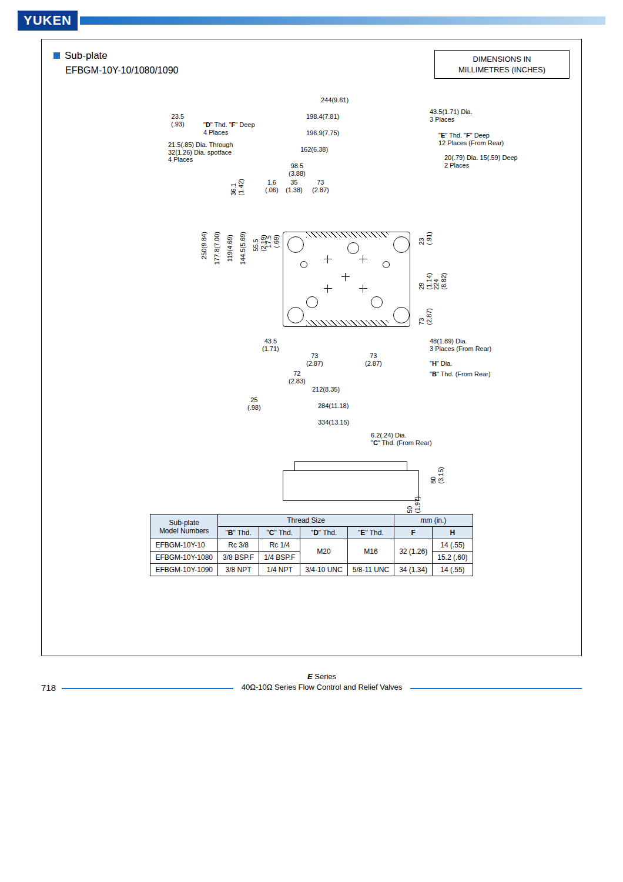YUKEN
Sub-plate
EFBGM-10Y-10/1080/1090
DIMENSIONS IN
MILLIMETRES (INCHES)
244(9.61)
198.4(7.81)
196.9(7.75)
162(6.38)
98.5
(3.88)
23.5
(.93)
"D" Thd. "F" Deep
4 Places
21.5(.85) Dia. Through
32(1.26) Dia. spotface
4 Places
1.6
(.06)
35
(1.38)
73
(2.87)
43.5(1.71) Dia.
3 Places
"E" Thd. "F" Deep
12 Places (From Rear)
20(.79) Dia. 15(.59) Deep
2 Places
36.1
(1.42)
250(9.84)
177.8(7.00)
119(4.69)
144.5(5.69)
55.5
(2.19)
17.5
(.69)
23
(.91)
29
(1.14)
224
(8.82)
73
(2.87)
43.5
(1.71)
73
(2.87)
73
(2.87)
72
(2.83)
212(8.35)
25
(.98)
284(11.18)
334(13.15)
48(1.89) Dia.
3 Places (From Rear)
"H" Dia.
"B" Thd. (From Rear)
6.2(.24) Dia.
"C" Thd. (From Rear)
80
(3.15)
50
(1.97)
| Sub-plate Model Numbers | Thread Size | mm (in.) |
| --- | --- | --- |
| " B " Thd. | " C " Thd. | " D " Thd. | " E " Thd. | F | H |
| EFBGM-10Y-10 | Rc 3/8 | Rc 1/4 | M20 | M16 | 32 (1.26) | 14 (.55) |
| EFBGM-10Y-1080 | 3/8 BSP.F | 1/4 BSP.F | 15.2 (.60) |
| EFBGM-10Y-1090 | 3/8 NPT | 1/4 NPT | 3/4-10 UNC | 5/8-11 UNC | 34 (1.34) | 14 (.55) |
718
E Series
40Ω-10Ω Series Flow Control and Relief Valves